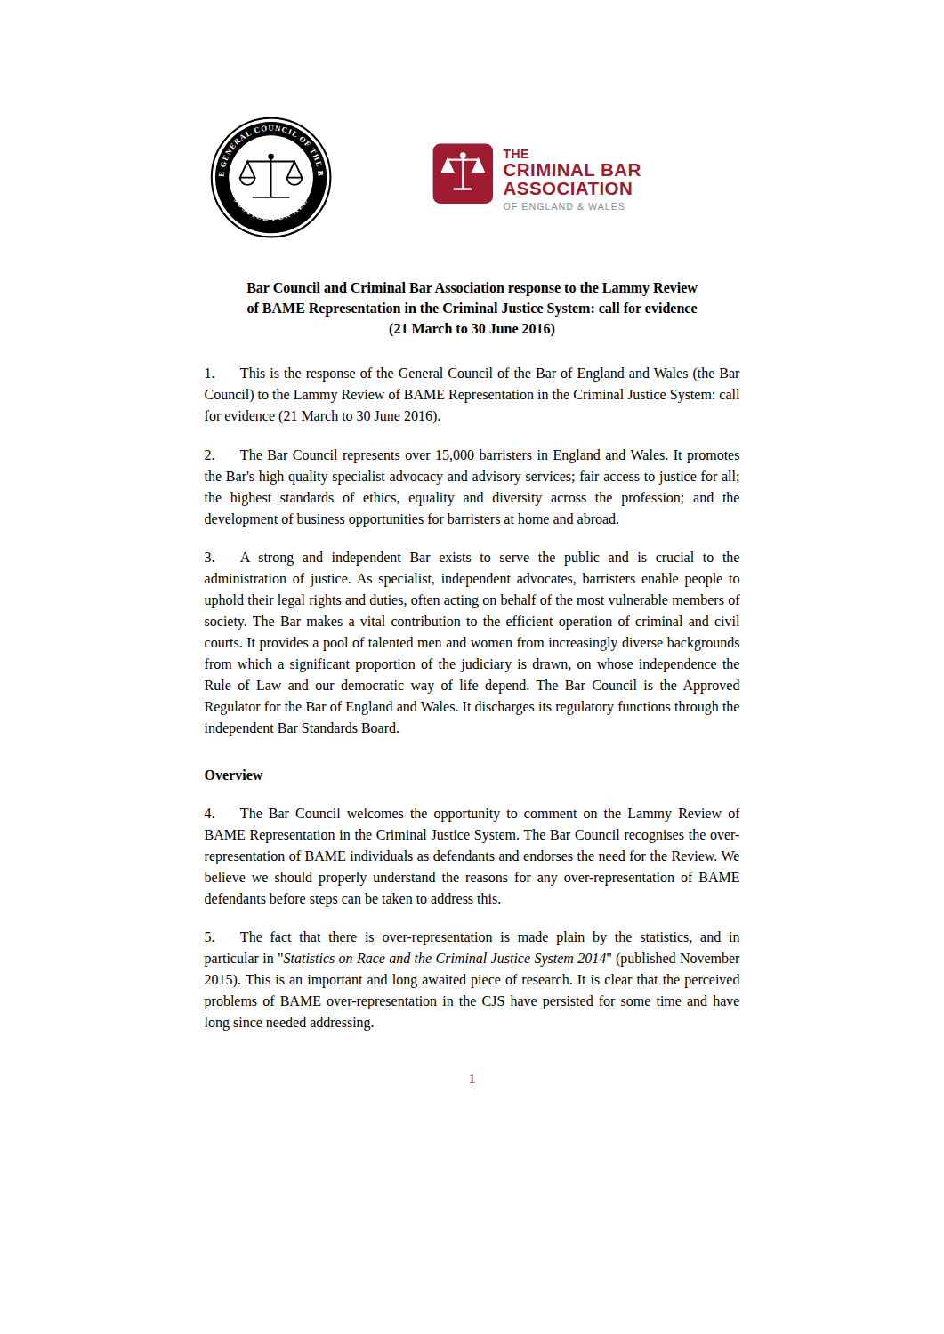THE GENERAL COUNCIL OF THE BAR JUSTICE FOR ALL THE CRIMINAL BAR ASSOCIATION OF ENGLAND & WALES
Bar Council and Criminal Bar Association response to the Lammy Review
of BAME Representation in the Criminal Justice System: call for evidence
(21 March to 30 June 2016)
1. This is the response of the General Council of the Bar of England and Wales (the Bar Council) to the Lammy Review of BAME Representation in the Criminal Justice System: call for evidence (21 March to 30 June 2016).
2. The Bar Council represents over 15,000 barristers in England and Wales. It promotes the Bar's high quality specialist advocacy and advisory services; fair access to justice for all; the highest standards of ethics, equality and diversity across the profession; and the development of business opportunities for barristers at home and abroad.
3. A strong and independent Bar exists to serve the public and is crucial to the administration of justice. As specialist, independent advocates, barristers enable people to uphold their legal rights and duties, often acting on behalf of the most vulnerable members of society. The Bar makes a vital contribution to the efficient operation of criminal and civil courts. It provides a pool of talented men and women from increasingly diverse backgrounds from which a significant proportion of the judiciary is drawn, on whose independence the Rule of Law and our democratic way of life depend. The Bar Council is the Approved Regulator for the Bar of England and Wales. It discharges its regulatory functions through the independent Bar Standards Board.
Overview
4. The Bar Council welcomes the opportunity to comment on the Lammy Review of BAME Representation in the Criminal Justice System. The Bar Council recognises the over-representation of BAME individuals as defendants and endorses the need for the Review. We believe we should properly understand the reasons for any over-representation of BAME defendants before steps can be taken to address this.
5. The fact that there is over-representation is made plain by the statistics, and in particular in "Statistics on Race and the Criminal Justice System 2014" (published November 2015). This is an important and long awaited piece of research. It is clear that the perceived problems of BAME over-representation in the CJS have persisted for some time and have long since needed addressing.
1